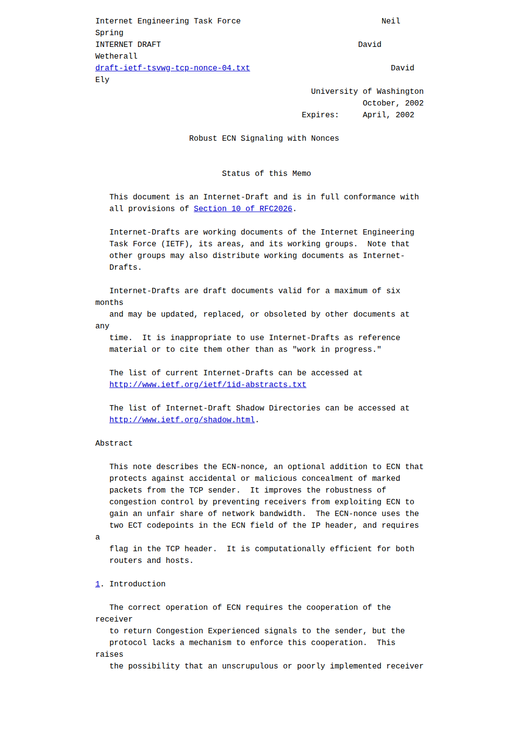Internet Engineering Task Force                              Neil Spring
INTERNET DRAFT                                          David Wetherall
draft-ietf-tsvwg-tcp-nonce-04.txt                              David Ely
                                              University of Washington
                                                         October, 2002
                                            Expires:     April, 2002

                    Robust ECN Signaling with Nonces


                           Status of this Memo

   This document is an Internet-Draft and is in full conformance with
   all provisions of Section 10 of RFC2026.

   Internet-Drafts are working documents of the Internet Engineering
   Task Force (IETF), its areas, and its working groups.  Note that
   other groups may also distribute working documents as Internet-
   Drafts.

   Internet-Drafts are draft documents valid for a maximum of six months
   and may be updated, replaced, or obsoleted by other documents at any
   time.  It is inappropriate to use Internet-Drafts as reference
   material or to cite them other than as "work in progress."

   The list of current Internet-Drafts can be accessed at
   http://www.ietf.org/ietf/1id-abstracts.txt

   The list of Internet-Draft Shadow Directories can be accessed at
   http://www.ietf.org/shadow.html.

Abstract

   This note describes the ECN-nonce, an optional addition to ECN that
   protects against accidental or malicious concealment of marked
   packets from the TCP sender.  It improves the robustness of
   congestion control by preventing receivers from exploiting ECN to
   gain an unfair share of network bandwidth.  The ECN-nonce uses the
   two ECT codepoints in the ECN field of the IP header, and requires a
   flag in the TCP header.  It is computationally efficient for both
   routers and hosts.

1. Introduction

   The correct operation of ECN requires the cooperation of the receiver
   to return Congestion Experienced signals to the sender, but the
   protocol lacks a mechanism to enforce this cooperation.  This raises
   the possibility that an unscrupulous or poorly implemented receiver